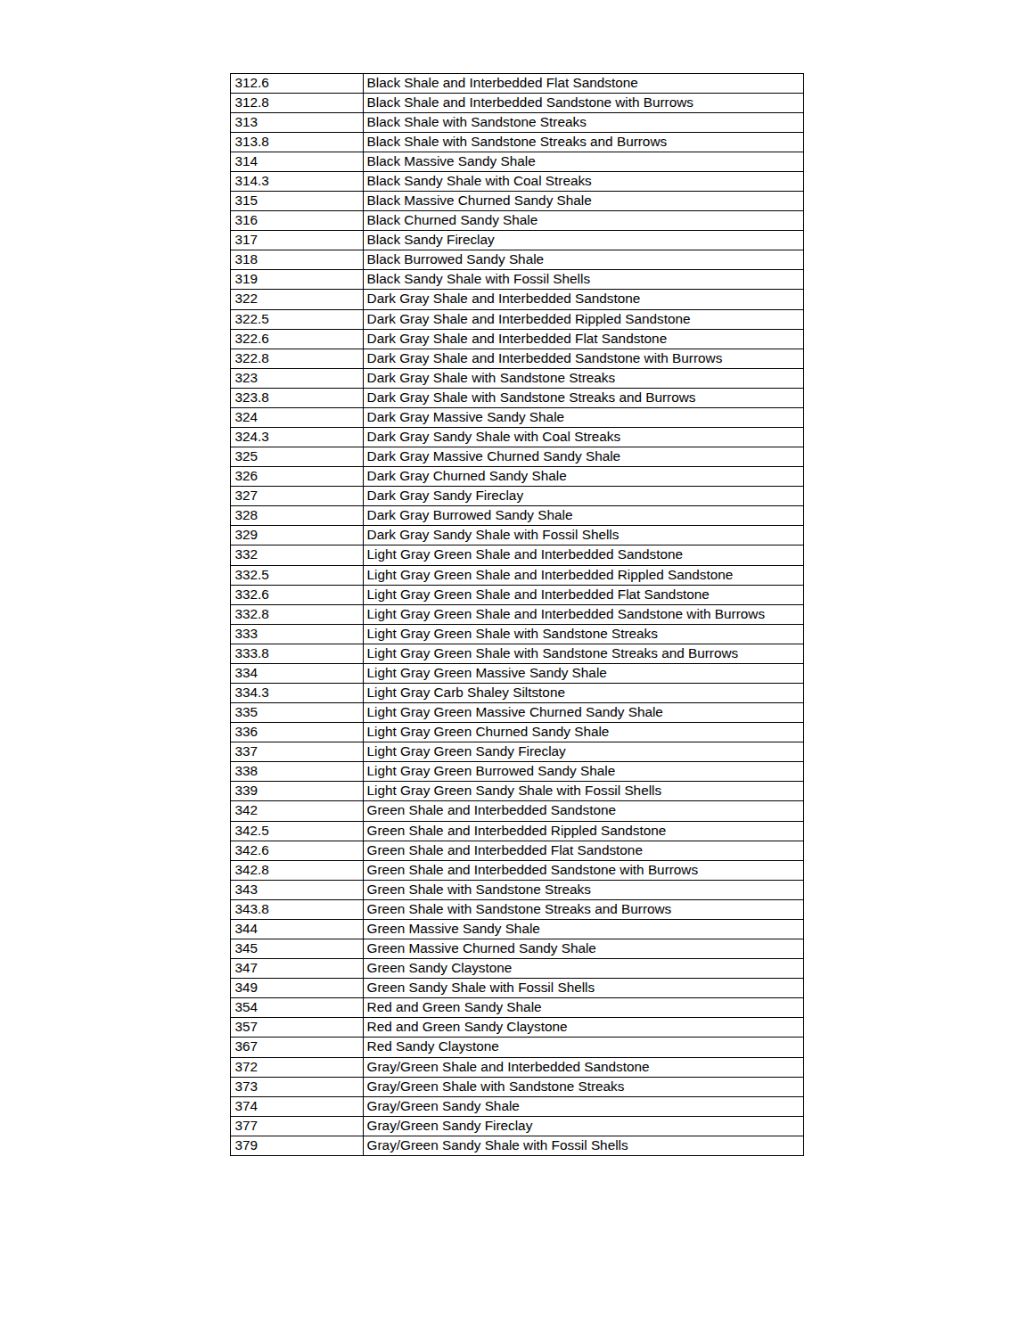| 312.6 | Black Shale and Interbedded Flat Sandstone |
| 312.8 | Black Shale and Interbedded Sandstone with Burrows |
| 313 | Black Shale with Sandstone Streaks |
| 313.8 | Black Shale with Sandstone Streaks and Burrows |
| 314 | Black Massive Sandy Shale |
| 314.3 | Black Sandy Shale with Coal Streaks |
| 315 | Black Massive Churned Sandy Shale |
| 316 | Black Churned Sandy Shale |
| 317 | Black Sandy Fireclay |
| 318 | Black Burrowed Sandy Shale |
| 319 | Black Sandy Shale with Fossil Shells |
| 322 | Dark Gray Shale and Interbedded Sandstone |
| 322.5 | Dark Gray Shale and Interbedded Rippled Sandstone |
| 322.6 | Dark Gray Shale and Interbedded Flat Sandstone |
| 322.8 | Dark Gray Shale and Interbedded Sandstone with Burrows |
| 323 | Dark Gray Shale with Sandstone Streaks |
| 323.8 | Dark Gray Shale with Sandstone Streaks and Burrows |
| 324 | Dark Gray Massive Sandy Shale |
| 324.3 | Dark Gray Sandy Shale with Coal Streaks |
| 325 | Dark Gray Massive Churned Sandy Shale |
| 326 | Dark Gray Churned Sandy Shale |
| 327 | Dark Gray Sandy Fireclay |
| 328 | Dark Gray Burrowed Sandy Shale |
| 329 | Dark Gray Sandy Shale with Fossil Shells |
| 332 | Light Gray Green Shale and Interbedded Sandstone |
| 332.5 | Light Gray Green Shale and Interbedded Rippled Sandstone |
| 332.6 | Light Gray Green Shale and Interbedded Flat Sandstone |
| 332.8 | Light Gray Green Shale and Interbedded Sandstone with Burrows |
| 333 | Light Gray Green Shale with Sandstone Streaks |
| 333.8 | Light Gray Green Shale with Sandstone Streaks and Burrows |
| 334 | Light Gray Green Massive Sandy Shale |
| 334.3 | Light Gray Carb Shaley Siltstone |
| 335 | Light Gray Green Massive Churned Sandy Shale |
| 336 | Light Gray Green Churned Sandy Shale |
| 337 | Light Gray Green Sandy Fireclay |
| 338 | Light Gray Green Burrowed Sandy Shale |
| 339 | Light Gray Green Sandy Shale with Fossil Shells |
| 342 | Green Shale and Interbedded Sandstone |
| 342.5 | Green Shale and Interbedded Rippled Sandstone |
| 342.6 | Green Shale and Interbedded Flat Sandstone |
| 342.8 | Green Shale and Interbedded Sandstone with Burrows |
| 343 | Green Shale with Sandstone Streaks |
| 343.8 | Green Shale with Sandstone Streaks and Burrows |
| 344 | Green Massive Sandy Shale |
| 345 | Green Massive Churned Sandy Shale |
| 347 | Green Sandy Claystone |
| 349 | Green Sandy Shale with Fossil Shells |
| 354 | Red and Green Sandy Shale |
| 357 | Red and Green Sandy Claystone |
| 367 | Red Sandy Claystone |
| 372 | Gray/Green Shale and Interbedded Sandstone |
| 373 | Gray/Green Shale with Sandstone Streaks |
| 374 | Gray/Green Sandy Shale |
| 377 | Gray/Green Sandy Fireclay |
| 379 | Gray/Green Sandy Shale with Fossil Shells |